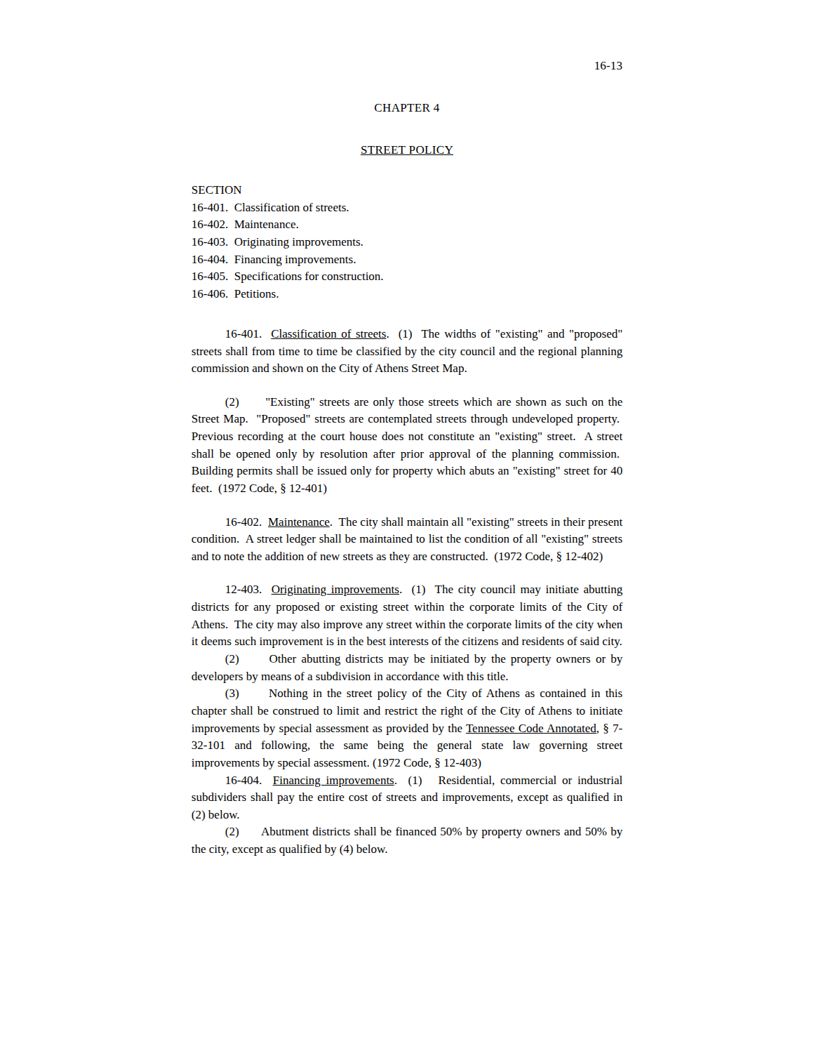16-13
CHAPTER 4
STREET POLICY
SECTION
16-401. Classification of streets.
16-402. Maintenance.
16-403. Originating improvements.
16-404. Financing improvements.
16-405. Specifications for construction.
16-406. Petitions.
16-401. Classification of streets. (1) The widths of "existing" and "proposed" streets shall from time to time be classified by the city council and the regional planning commission and shown on the City of Athens Street Map.
(2) "Existing" streets are only those streets which are shown as such on the Street Map. "Proposed" streets are contemplated streets through undeveloped property. Previous recording at the court house does not constitute an "existing" street. A street shall be opened only by resolution after prior approval of the planning commission. Building permits shall be issued only for property which abuts an "existing" street for 40 feet. (1972 Code, § 12-401)
16-402. Maintenance. The city shall maintain all "existing" streets in their present condition. A street ledger shall be maintained to list the condition of all "existing" streets and to note the addition of new streets as they are constructed. (1972 Code, § 12-402)
12-403. Originating improvements. (1) The city council may initiate abutting districts for any proposed or existing street within the corporate limits of the City of Athens. The city may also improve any street within the corporate limits of the city when it deems such improvement is in the best interests of the citizens and residents of said city.
(2) Other abutting districts may be initiated by the property owners or by developers by means of a subdivision in accordance with this title.
(3) Nothing in the street policy of the City of Athens as contained in this chapter shall be construed to limit and restrict the right of the City of Athens to initiate improvements by special assessment as provided by the Tennessee Code Annotated, § 7-32-101 and following, the same being the general state law governing street improvements by special assessment. (1972 Code, § 12-403)
16-404. Financing improvements. (1) Residential, commercial or industrial subdividers shall pay the entire cost of streets and improvements, except as qualified in (2) below.
(2) Abutment districts shall be financed 50% by property owners and 50% by the city, except as qualified by (4) below.